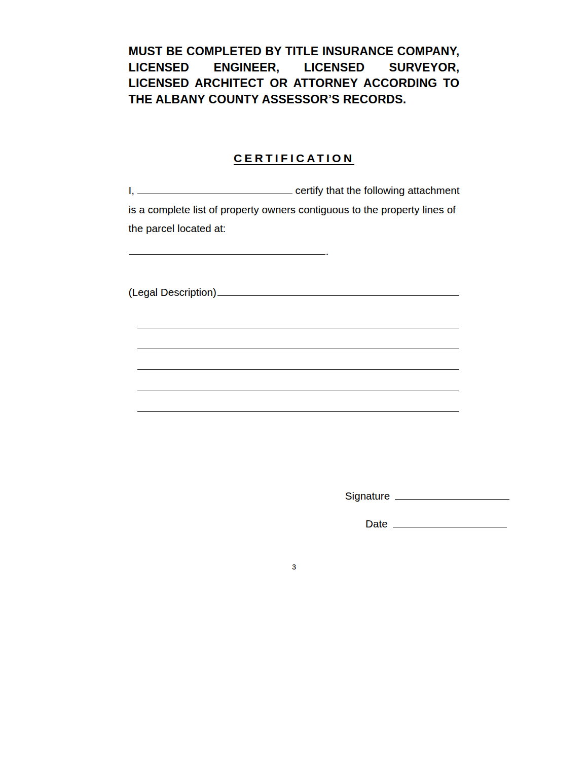MUST BE COMPLETED BY TITLE INSURANCE COMPANY, LICENSED ENGINEER, LICENSED SURVEYOR, LICENSED ARCHITECT OR ATTORNEY ACCORDING TO THE ALBANY COUNTY ASSESSOR’S RECORDS.
CERTIFICATION
I, certify that the following attachment
is a complete list of property owners contiguous to the property lines of the parcel located at:
.
(Legal Description)
Signature
Date
3